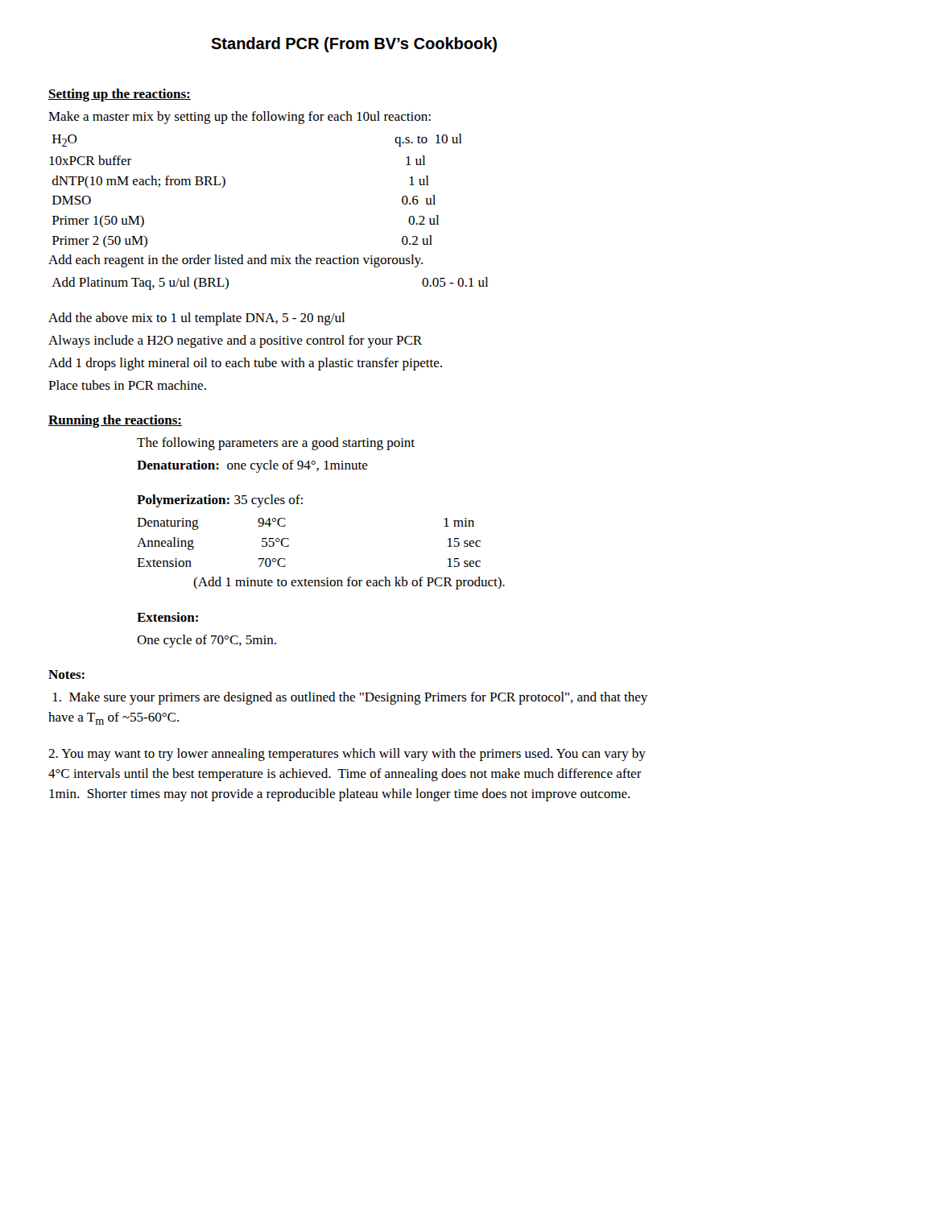Standard PCR (From BV’s Cookbook)
Setting up the reactions:
Make a master mix by setting up the following for each 10ul reaction:
| H 2 O | q.s. to 10 ul |
| 10xPCR buffer | 1 ul |
| dNTP(10 mM each; from BRL) | 1 ul |
| DMSO | 0.6 ul |
| Primer 1(50 uM) | 0.2 ul |
| Primer 2 (50 uM) | 0.2 ul |
Add each reagent in the order listed and mix the reaction vigorously.
| Add Platinum Taq, 5 u/ul (BRL) | 0.05 - 0.1 ul |
Add the above mix to 1 ul template DNA, 5 - 20 ng/ul
Always include a H2O negative and a positive control for your PCR
Add 1 drops light mineral oil to each tube with a plastic transfer pipette.
Place tubes in PCR machine.
Running the reactions:
The following parameters are a good starting point
Denaturation: one cycle of 94°, 1minute
Polymerization: 35 cycles of:
| Denaturing | 94°C | 1 min |
| Annealing | 55°C | 15 sec |
| Extension | 70°C | 15 sec |
(Add 1 minute to extension for each kb of PCR product).
Extension:
One cycle of 70°C, 5min.
Notes:
1. Make sure your primers are designed as outlined the "Designing Primers for PCR protocol", and that they have a Tm of ~55-60°C.
2. You may want to try lower annealing temperatures which will vary with the primers used. You can vary by 4°C intervals until the best temperature is achieved. Time of annealing does not make much difference after 1min. Shorter times may not provide a reproducible plateau while longer time does not improve outcome.